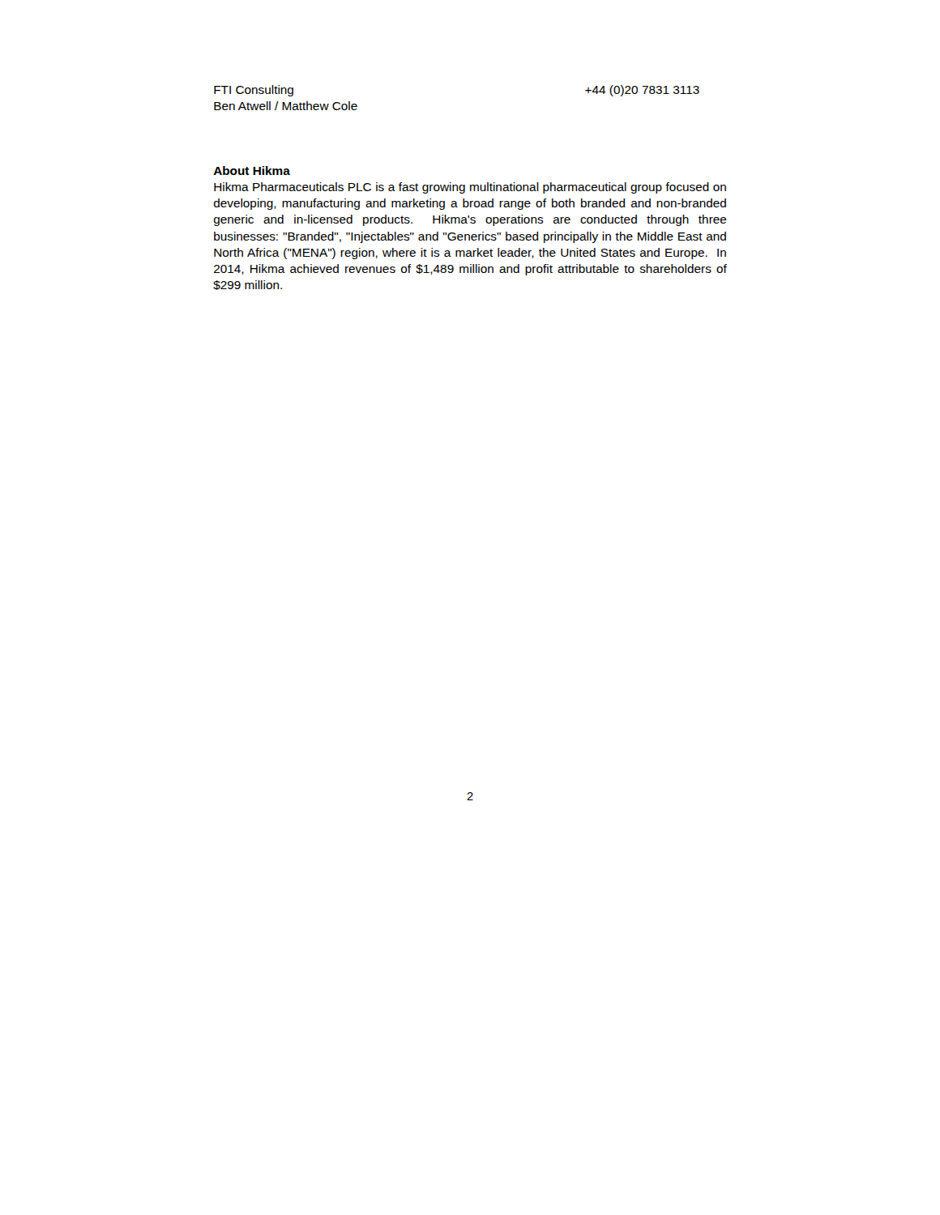FTI Consulting +44 (0)20 7831 3113
Ben Atwell / Matthew Cole
About Hikma
Hikma Pharmaceuticals PLC is a fast growing multinational pharmaceutical group focused on developing, manufacturing and marketing a broad range of both branded and non-branded generic and in-licensed products. Hikma's operations are conducted through three businesses: "Branded", "Injectables" and "Generics" based principally in the Middle East and North Africa ("MENA") region, where it is a market leader, the United States and Europe. In 2014, Hikma achieved revenues of $1,489 million and profit attributable to shareholders of $299 million.
2